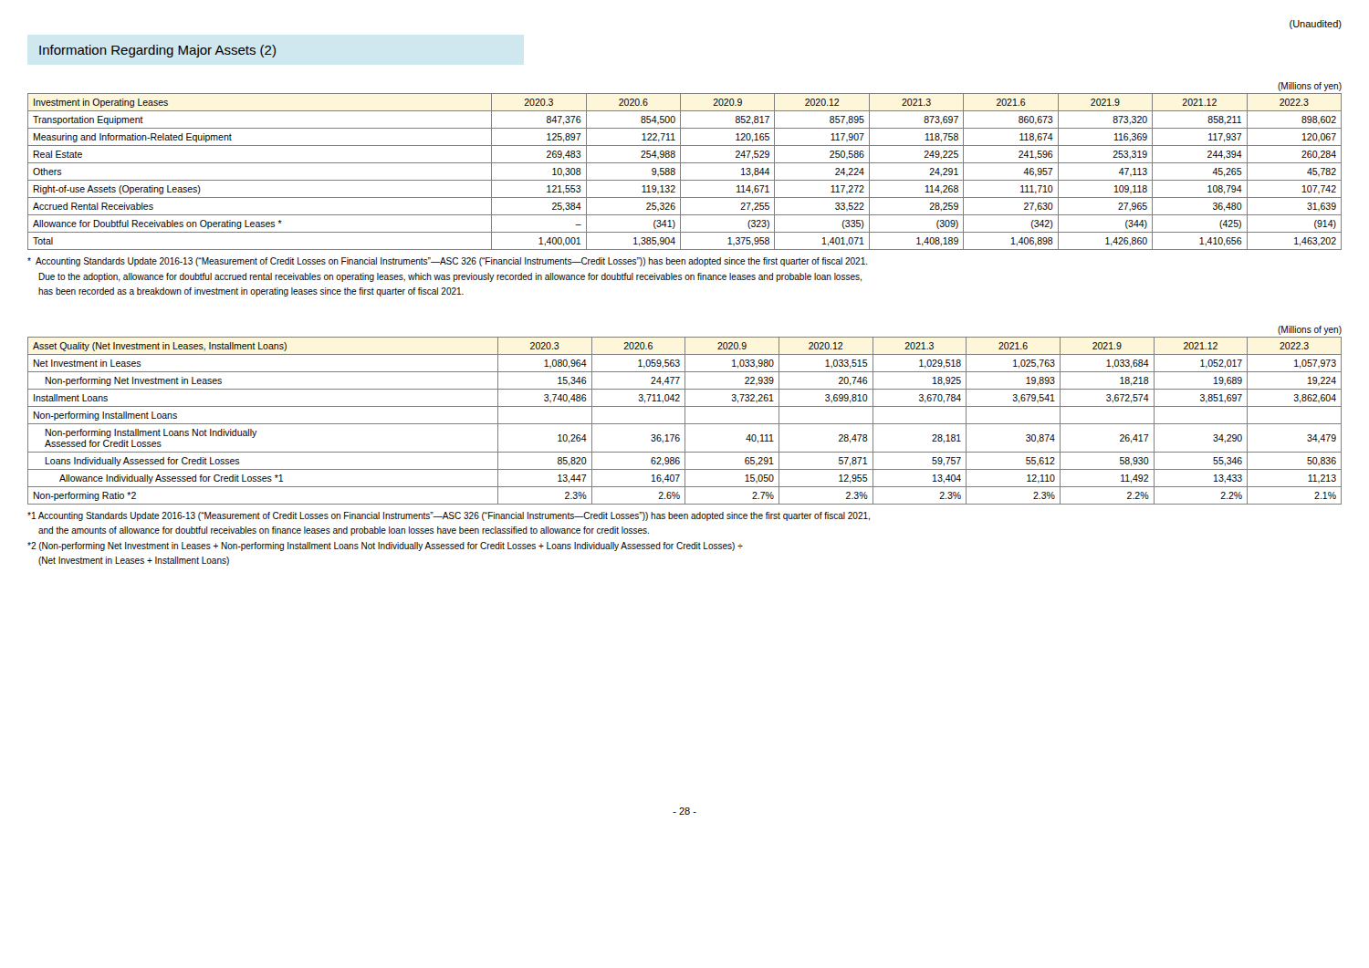(Unaudited)
Information Regarding Major Assets (2)
(Millions of yen)
| Investment in Operating Leases | 2020.3 | 2020.6 | 2020.9 | 2020.12 | 2021.3 | 2021.6 | 2021.9 | 2021.12 | 2022.3 |
| --- | --- | --- | --- | --- | --- | --- | --- | --- | --- |
| Transportation Equipment | 847,376 | 854,500 | 852,817 | 857,895 | 873,697 | 860,673 | 873,320 | 858,211 | 898,602 |
| Measuring and Information-Related Equipment | 125,897 | 122,711 | 120,165 | 117,907 | 118,758 | 118,674 | 116,369 | 117,937 | 120,067 |
| Real Estate | 269,483 | 254,988 | 247,529 | 250,586 | 249,225 | 241,596 | 253,319 | 244,394 | 260,284 |
| Others | 10,308 | 9,588 | 13,844 | 24,224 | 24,291 | 46,957 | 47,113 | 45,265 | 45,782 |
| Right-of-use Assets (Operating Leases) | 121,553 | 119,132 | 114,671 | 117,272 | 114,268 | 111,710 | 109,118 | 108,794 | 107,742 |
| Accrued Rental Receivables | 25,384 | 25,326 | 27,255 | 33,522 | 28,259 | 27,630 | 27,965 | 36,480 | 31,639 |
| Allowance for Doubtful Receivables on Operating Leases * | – | (341) | (323) | (335) | (309) | (342) | (344) | (425) | (914) |
| Total | 1,400,001 | 1,385,904 | 1,375,958 | 1,401,071 | 1,408,189 | 1,406,898 | 1,426,860 | 1,410,656 | 1,463,202 |
* Accounting Standards Update 2016-13 (“Measurement of Credit Losses on Financial Instruments”—ASC 326 (“Financial Instruments—Credit Losses”)) has been adopted since the first quarter of fiscal 2021.
Due to the adoption, allowance for doubtful accrued rental receivables on operating leases, which was previously recorded in allowance for doubtful receivables on finance leases and probable loan losses,
has been recorded as a breakdown of investment in operating leases since the first quarter of fiscal 2021.
(Millions of yen)
| Asset Quality (Net Investment in Leases, Installment Loans) | 2020.3 | 2020.6 | 2020.9 | 2020.12 | 2021.3 | 2021.6 | 2021.9 | 2021.12 | 2022.3 |
| --- | --- | --- | --- | --- | --- | --- | --- | --- | --- |
| Net Investment in Leases | 1,080,964 | 1,059,563 | 1,033,980 | 1,033,515 | 1,029,518 | 1,025,763 | 1,033,684 | 1,052,017 | 1,057,973 |
| Non-performing Net Investment in Leases | 15,346 | 24,477 | 22,939 | 20,746 | 18,925 | 19,893 | 18,218 | 19,689 | 19,224 |
| Installment Loans | 3,740,486 | 3,711,042 | 3,732,261 | 3,699,810 | 3,670,784 | 3,679,541 | 3,672,574 | 3,851,697 | 3,862,604 |
| Non-performing Installment Loans | | | | | | | | | |
| Non-performing Installment Loans Not Individually Assessed for Credit Losses | 10,264 | 36,176 | 40,111 | 28,478 | 28,181 | 30,874 | 26,417 | 34,290 | 34,479 |
| Loans Individually Assessed for Credit Losses | 85,820 | 62,986 | 65,291 | 57,871 | 59,757 | 55,612 | 58,930 | 55,346 | 50,836 |
| Allowance Individually Assessed for Credit Losses *1 | 13,447 | 16,407 | 15,050 | 12,955 | 13,404 | 12,110 | 11,492 | 13,433 | 11,213 |
| Non-performing Ratio *2 | 2.3% | 2.6% | 2.7% | 2.3% | 2.3% | 2.3% | 2.2% | 2.2% | 2.1% |
*1 Accounting Standards Update 2016-13 (“Measurement of Credit Losses on Financial Instruments”—ASC 326 (“Financial Instruments—Credit Losses”)) has been adopted since the first quarter of fiscal 2021,
and the amounts of allowance for doubtful receivables on finance leases and probable loan losses have been reclassified to allowance for credit losses.
*2 (Non-performing Net Investment in Leases + Non-performing Installment Loans Not Individually Assessed for Credit Losses + Loans Individually Assessed for Credit Losses) ÷
(Net Investment in Leases + Installment Loans)
- 28 -